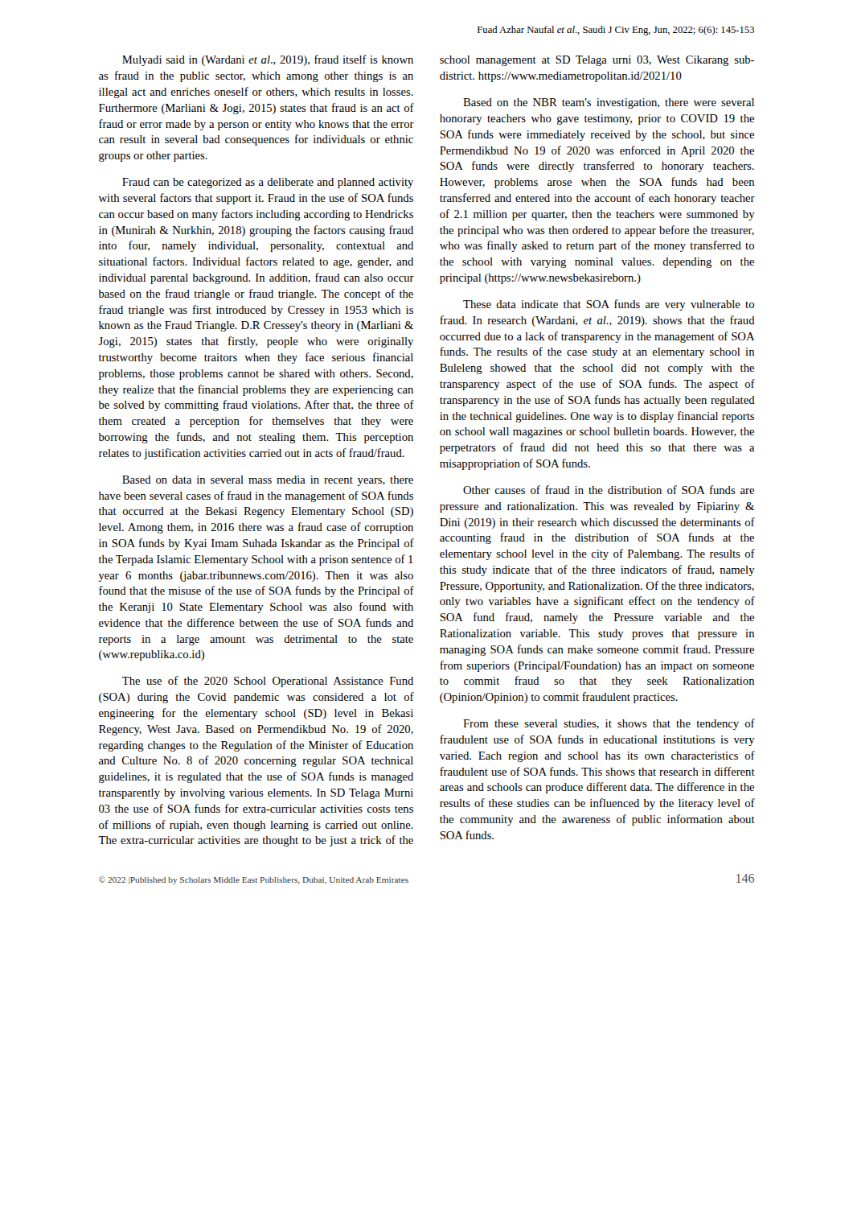Fuad Azhar Naufal et al., Saudi J Civ Eng, Jun, 2022; 6(6): 145-153
Mulyadi said in (Wardani et al., 2019), fraud itself is known as fraud in the public sector, which among other things is an illegal act and enriches oneself or others, which results in losses. Furthermore (Marliani & Jogi, 2015) states that fraud is an act of fraud or error made by a person or entity who knows that the error can result in several bad consequences for individuals or ethnic groups or other parties.
Fraud can be categorized as a deliberate and planned activity with several factors that support it. Fraud in the use of SOA funds can occur based on many factors including according to Hendricks in (Munirah & Nurkhin, 2018) grouping the factors causing fraud into four, namely individual, personality, contextual and situational factors. Individual factors related to age, gender, and individual parental background. In addition, fraud can also occur based on the fraud triangle or fraud triangle. The concept of the fraud triangle was first introduced by Cressey in 1953 which is known as the Fraud Triangle. D.R Cressey's theory in (Marliani & Jogi, 2015) states that firstly, people who were originally trustworthy become traitors when they face serious financial problems, those problems cannot be shared with others. Second, they realize that the financial problems they are experiencing can be solved by committing fraud violations. After that, the three of them created a perception for themselves that they were borrowing the funds, and not stealing them. This perception relates to justification activities carried out in acts of fraud/fraud.
Based on data in several mass media in recent years, there have been several cases of fraud in the management of SOA funds that occurred at the Bekasi Regency Elementary School (SD) level. Among them, in 2016 there was a fraud case of corruption in SOA funds by Kyai Imam Suhada Iskandar as the Principal of the Terpada Islamic Elementary School with a prison sentence of 1 year 6 months (jabar.tribunnews.com/2016). Then it was also found that the misuse of the use of SOA funds by the Principal of the Keranji 10 State Elementary School was also found with evidence that the difference between the use of SOA funds and reports in a large amount was detrimental to the state (www.republika.co.id)
The use of the 2020 School Operational Assistance Fund (SOA) during the Covid pandemic was considered a lot of engineering for the elementary school (SD) level in Bekasi Regency, West Java. Based on Permendikbud No. 19 of 2020, regarding changes to the Regulation of the Minister of Education and Culture No. 8 of 2020 concerning regular SOA technical guidelines, it is regulated that the use of SOA funds is managed transparently by involving various elements. In SD Telaga Murni 03 the use of SOA funds for extra-curricular activities costs tens of millions of rupiah, even though learning is carried out online. The extra-curricular activities are thought to be just a trick of the school management at SD Telaga urni 03, West Cikarang sub-district. https://www.mediametropolitan.id/2021/10
Based on the NBR team's investigation, there were several honorary teachers who gave testimony, prior to COVID 19 the SOA funds were immediately received by the school, but since Permendikbud No 19 of 2020 was enforced in April 2020 the SOA funds were directly transferred to honorary teachers. However, problems arose when the SOA funds had been transferred and entered into the account of each honorary teacher of 2.1 million per quarter, then the teachers were summoned by the principal who was then ordered to appear before the treasurer, who was finally asked to return part of the money transferred to the school with varying nominal values. depending on the principal (https://www.newsbekasireborn.)
These data indicate that SOA funds are very vulnerable to fraud. In research (Wardani, et al., 2019). shows that the fraud occurred due to a lack of transparency in the management of SOA funds. The results of the case study at an elementary school in Buleleng showed that the school did not comply with the transparency aspect of the use of SOA funds. The aspect of transparency in the use of SOA funds has actually been regulated in the technical guidelines. One way is to display financial reports on school wall magazines or school bulletin boards. However, the perpetrators of fraud did not heed this so that there was a misappropriation of SOA funds.
Other causes of fraud in the distribution of SOA funds are pressure and rationalization. This was revealed by Fipiariny & Dini (2019) in their research which discussed the determinants of accounting fraud in the distribution of SOA funds at the elementary school level in the city of Palembang. The results of this study indicate that of the three indicators of fraud, namely Pressure, Opportunity, and Rationalization. Of the three indicators, only two variables have a significant effect on the tendency of SOA fund fraud, namely the Pressure variable and the Rationalization variable. This study proves that pressure in managing SOA funds can make someone commit fraud. Pressure from superiors (Principal/Foundation) has an impact on someone to commit fraud so that they seek Rationalization (Opinion/Opinion) to commit fraudulent practices.
From these several studies, it shows that the tendency of fraudulent use of SOA funds in educational institutions is very varied. Each region and school has its own characteristics of fraudulent use of SOA funds. This shows that research in different areas and schools can produce different data. The difference in the results of these studies can be influenced by the literacy level of the community and the awareness of public information about SOA funds.
© 2022 |Published by Scholars Middle East Publishers, Dubai, United Arab Emirates 146